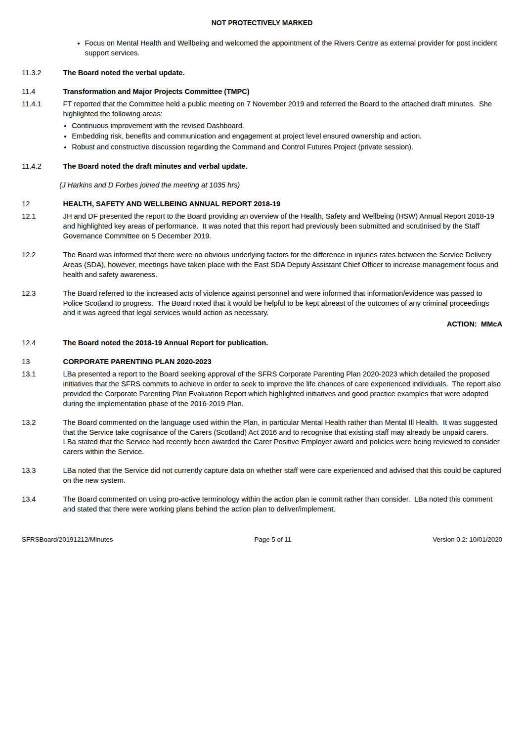NOT PROTECTIVELY MARKED
Focus on Mental Health and Wellbeing and welcomed the appointment of the Rivers Centre as external provider for post incident support services.
11.3.2
The Board noted the verbal update.
11.4
Transformation and Major Projects Committee (TMPC)
11.4.1
FT reported that the Committee held a public meeting on 7 November 2019 and referred the Board to the attached draft minutes. She highlighted the following areas:
Continuous improvement with the revised Dashboard.
Embedding risk, benefits and communication and engagement at project level ensured ownership and action.
Robust and constructive discussion regarding the Command and Control Futures Project (private session).
11.4.2
The Board noted the draft minutes and verbal update.
(J Harkins and D Forbes joined the meeting at 1035 hrs)
12
Health, Safety and Wellbeing Annual Report 2018-19
12.1
JH and DF presented the report to the Board providing an overview of the Health, Safety and Wellbeing (HSW) Annual Report 2018-19 and highlighted key areas of performance. It was noted that this report had previously been submitted and scrutinised by the Staff Governance Committee on 5 December 2019.
12.2
The Board was informed that there were no obvious underlying factors for the difference in injuries rates between the Service Delivery Areas (SDA), however, meetings have taken place with the East SDA Deputy Assistant Chief Officer to increase management focus and health and safety awareness.
12.3
The Board referred to the increased acts of violence against personnel and were informed that information/evidence was passed to Police Scotland to progress. The Board noted that it would be helpful to be kept abreast of the outcomes of any criminal proceedings and it was agreed that legal services would action as necessary.
ACTION: MMcA
12.4
The Board noted the 2018-19 Annual Report for publication.
13
Corporate Parenting Plan 2020-2023
13.1
LBa presented a report to the Board seeking approval of the SFRS Corporate Parenting Plan 2020-2023 which detailed the proposed initiatives that the SFRS commits to achieve in order to seek to improve the life chances of care experienced individuals. The report also provided the Corporate Parenting Plan Evaluation Report which highlighted initiatives and good practice examples that were adopted during the implementation phase of the 2016-2019 Plan.
13.2
The Board commented on the language used within the Plan, in particular Mental Health rather than Mental Ill Health. It was suggested that the Service take cognisance of the Carers (Scotland) Act 2016 and to recognise that existing staff may already be unpaid carers. LBa stated that the Service had recently been awarded the Carer Positive Employer award and policies were being reviewed to consider carers within the Service.
13.3
LBa noted that the Service did not currently capture data on whether staff were care experienced and advised that this could be captured on the new system.
13.4
The Board commented on using pro-active terminology within the action plan ie commit rather than consider. LBa noted this comment and stated that there were working plans behind the action plan to deliver/implement.
SFRSBoard/20191212/Minutes
Page 5 of 11
Version 0.2: 10/01/2020